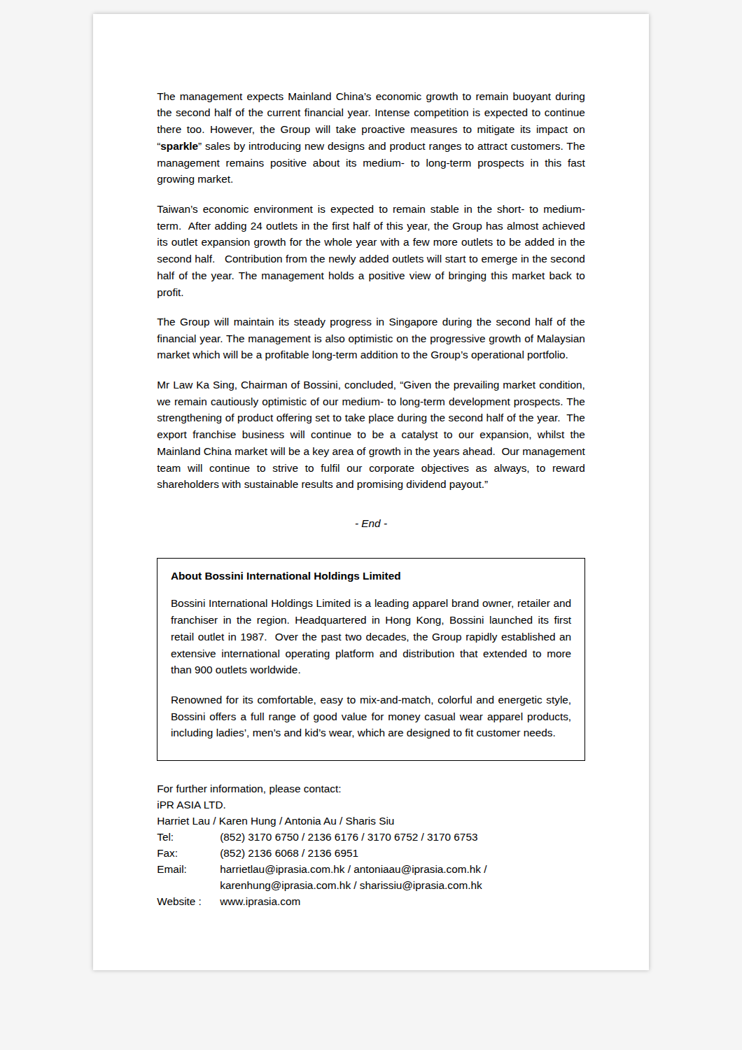The management expects Mainland China’s economic growth to remain buoyant during the second half of the current financial year. Intense competition is expected to continue there too. However, the Group will take proactive measures to mitigate its impact on “sparkle” sales by introducing new designs and product ranges to attract customers. The management remains positive about its medium- to long-term prospects in this fast growing market.
Taiwan’s economic environment is expected to remain stable in the short- to medium-term. After adding 24 outlets in the first half of this year, the Group has almost achieved its outlet expansion growth for the whole year with a few more outlets to be added in the second half. Contribution from the newly added outlets will start to emerge in the second half of the year. The management holds a positive view of bringing this market back to profit.
The Group will maintain its steady progress in Singapore during the second half of the financial year. The management is also optimistic on the progressive growth of Malaysian market which will be a profitable long-term addition to the Group’s operational portfolio.
Mr Law Ka Sing, Chairman of Bossini, concluded, “Given the prevailing market condition, we remain cautiously optimistic of our medium- to long-term development prospects. The strengthening of product offering set to take place during the second half of the year. The export franchise business will continue to be a catalyst to our expansion, whilst the Mainland China market will be a key area of growth in the years ahead. Our management team will continue to strive to fulfil our corporate objectives as always, to reward shareholders with sustainable results and promising dividend payout.”
- End -
About Bossini International Holdings Limited
Bossini International Holdings Limited is a leading apparel brand owner, retailer and franchiser in the region. Headquartered in Hong Kong, Bossini launched its first retail outlet in 1987. Over the past two decades, the Group rapidly established an extensive international operating platform and distribution that extended to more than 900 outlets worldwide.
Renowned for its comfortable, easy to mix-and-match, colorful and energetic style, Bossini offers a full range of good value for money casual wear apparel products, including ladies’, men’s and kid’s wear, which are designed to fit customer needs.
For further information, please contact:
iPR ASIA LTD.
Harriet Lau / Karen Hung / Antonia Au / Sharis Siu
| Tel: | (852) 3170 6750 / 2136 6176 / 3170 6752 / 3170 6753 |
| Fax: | (852) 2136 6068 / 2136 6951 |
| Email: | harrietlau@iprasia.com.hk / antoniaau@iprasia.com.hk / karenhung@iprasia.com.hk / sharissiu@iprasia.com.hk |
| Website : | www.iprasia.com |